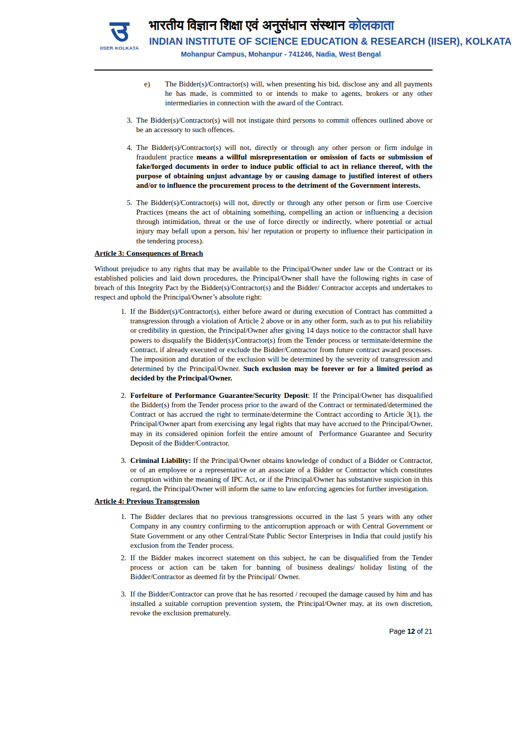उ
IISER KOLKATA
भारतीय विज्ञान शिक्षा एवं अनुसंधान संस्थान कोलकाता
INDIAN INSTITUTE OF SCIENCE EDUCATION & RESEARCH (IISER), KOLKATA
Mohanpur Campus, Mohanpur - 741246, Nadia, West Bengal
e) The Bidder(s)/Contractor(s) will, when presenting his bid, disclose any and all payments he has made, is committed to or intends to make to agents, brokers or any other intermediaries in connection with the award of the Contract.
3. The Bidder(s)/Contractor(s) will not instigate third persons to commit offences outlined above or be an accessory to such offences.
4. The Bidder(s)/Contractor(s) will not, directly or through any other person or firm indulge in fraudulent practice means a willful misrepresentation or omission of facts or submission of fake/forged documents in order to induce public official to act in reliance thereof, with the purpose of obtaining unjust advantage by or causing damage to justified interest of others and/or to influence the procurement process to the detriment of the Government interests.
5. The Bidder(s)/Contractor(s) will not, directly or through any other person or firm use Coercive Practices (means the act of obtaining something, compelling an action or influencing a decision through intimidation, threat or the use of force directly or indirectly, where potential or actual injury may befall upon a person, his/ her reputation or property to influence their participation in the tendering process).
Article 3: Consequences of Breach
Without prejudice to any rights that may be available to the Principal/Owner under law or the Contract or its established policies and laid down procedures, the Principal/Owner shall have the following rights in case of breach of this Integrity Pact by the Bidder(s)/Contractor(s) and the Bidder/ Contractor accepts and undertakes to respect and uphold the Principal/Owner’s absolute right:
1. If the Bidder(s)/Contractor(s), either before award or during execution of Contract has committed a transgression through a violation of Article 2 above or in any other form, such as to put his reliability or credibility in question, the Principal/Owner after giving 14 days notice to the contractor shall have powers to disqualify the Bidder(s)/Contractor(s) from the Tender process or terminate/determine the Contract, if already executed or exclude the Bidder/Contractor from future contract award processes. The imposition and duration of the exclusion will be determined by the severity of transgression and determined by the Principal/Owner. Such exclusion may be forever or for a limited period as decided by the Principal/Owner.
2. Forfeiture of Performance Guarantee/Security Deposit: If the Principal/Owner has disqualified the Bidder(s) from the Tender process prior to the award of the Contract or terminated/determined the Contract or has accrued the right to terminate/determine the Contract according to Article 3(1), the Principal/Owner apart from exercising any legal rights that may have accrued to the Principal/Owner, may in its considered opinion forfeit the entire amount of Performance Guarantee and Security Deposit of the Bidder/Contractor.
3. Criminal Liability: If the Principal/Owner obtains knowledge of conduct of a Bidder or Contractor, or of an employee or a representative or an associate of a Bidder or Contractor which constitutes corruption within the meaning of IPC Act, or if the Principal/Owner has substantive suspicion in this regard, the Principal/Owner will inform the same to law enforcing agencies for further investigation.
Article 4: Previous Transgression
1. The Bidder declares that no previous transgressions occurred in the last 5 years with any other Company in any country confirming to the anticorruption approach or with Central Government or State Government or any other Central/State Public Sector Enterprises in India that could justify his exclusion from the Tender process.
2. If the Bidder makes incorrect statement on this subject, he can be disqualified from the Tender process or action can be taken for banning of business dealings/ holiday listing of the Bidder/Contractor as deemed fit by the Principal/ Owner.
3. If the Bidder/Contractor can prove that he has resorted / recouped the damage caused by him and has installed a suitable corruption prevention system, the Principal/Owner may, at its own discretion, revoke the exclusion prematurely.
Page 12 of 21